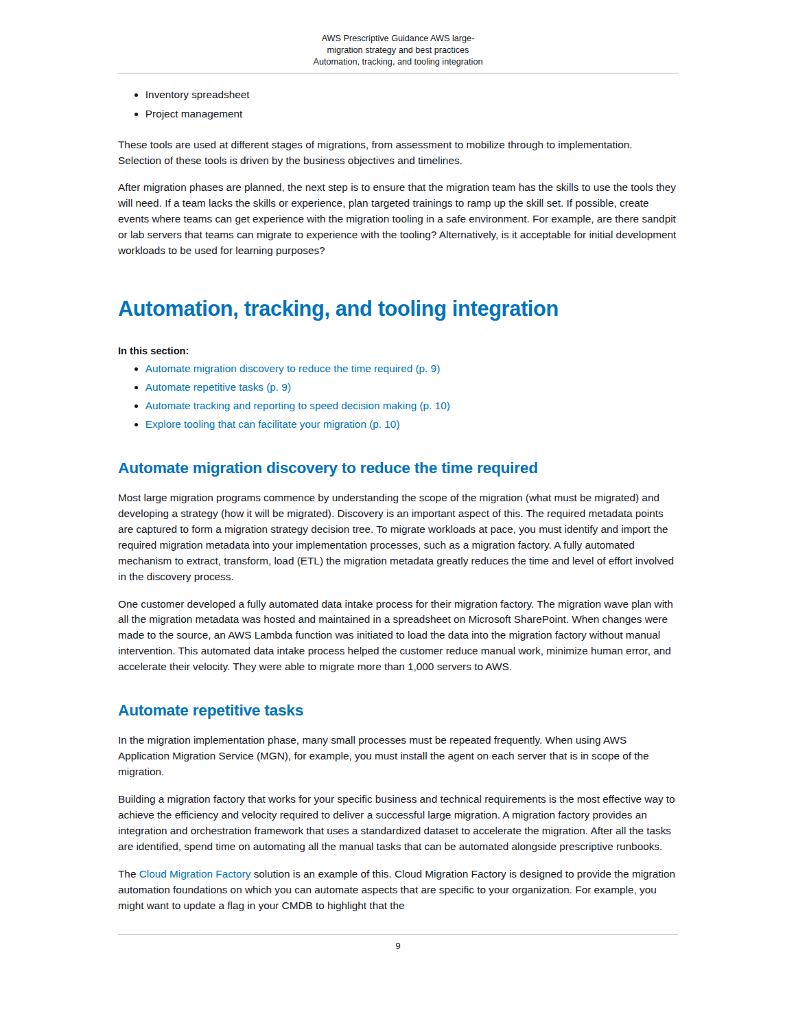AWS Prescriptive Guidance AWS large- migration strategy and best practices Automation, tracking, and tooling integration
Inventory spreadsheet
Project management
These tools are used at different stages of migrations, from assessment to mobilize through to implementation. Selection of these tools is driven by the business objectives and timelines.
After migration phases are planned, the next step is to ensure that the migration team has the skills to use the tools they will need. If a team lacks the skills or experience, plan targeted trainings to ramp up the skill set. If possible, create events where teams can get experience with the migration tooling in a safe environment. For example, are there sandpit or lab servers that teams can migrate to experience with the tooling? Alternatively, is it acceptable for initial development workloads to be used for learning purposes?
Automation, tracking, and tooling integration
In this section:
Automate migration discovery to reduce the time required (p. 9)
Automate repetitive tasks (p. 9)
Automate tracking and reporting to speed decision making (p. 10)
Explore tooling that can facilitate your migration (p. 10)
Automate migration discovery to reduce the time required
Most large migration programs commence by understanding the scope of the migration (what must be migrated) and developing a strategy (how it will be migrated). Discovery is an important aspect of this. The required metadata points are captured to form a migration strategy decision tree. To migrate workloads at pace, you must identify and import the required migration metadata into your implementation processes, such as a migration factory. A fully automated mechanism to extract, transform, load (ETL) the migration metadata greatly reduces the time and level of effort involved in the discovery process.
One customer developed a fully automated data intake process for their migration factory. The migration wave plan with all the migration metadata was hosted and maintained in a spreadsheet on Microsoft SharePoint. When changes were made to the source, an AWS Lambda function was initiated to load the data into the migration factory without manual intervention. This automated data intake process helped the customer reduce manual work, minimize human error, and accelerate their velocity. They were able to migrate more than 1,000 servers to AWS.
Automate repetitive tasks
In the migration implementation phase, many small processes must be repeated frequently. When using AWS Application Migration Service (MGN), for example, you must install the agent on each server that is in scope of the migration.
Building a migration factory that works for your specific business and technical requirements is the most effective way to achieve the efficiency and velocity required to deliver a successful large migration. A migration factory provides an integration and orchestration framework that uses a standardized dataset to accelerate the migration. After all the tasks are identified, spend time on automating all the manual tasks that can be automated alongside prescriptive runbooks.
The Cloud Migration Factory solution is an example of this. Cloud Migration Factory is designed to provide the migration automation foundations on which you can automate aspects that are specific to your organization. For example, you might want to update a flag in your CMDB to highlight that the
9